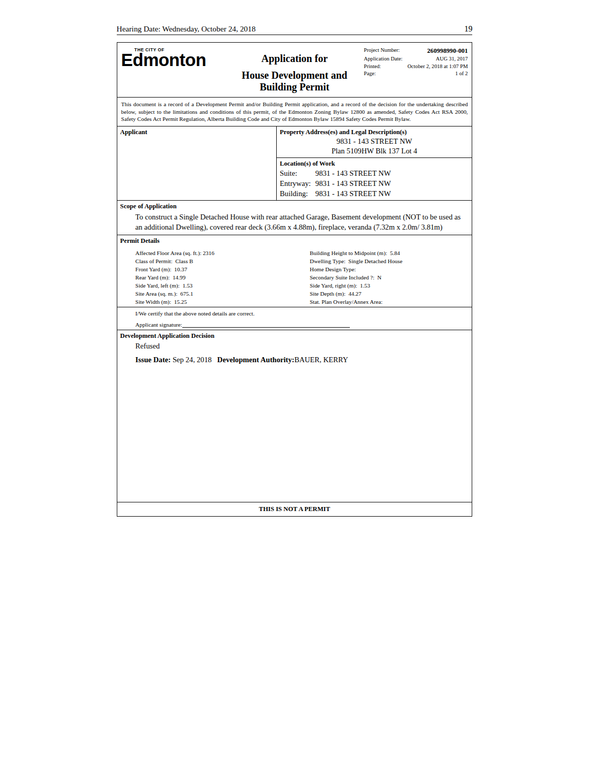Hearing Date: Wednesday, October 24, 2018
19
THE CITY OF Edmonton
Application for
House Development and Building Permit
| Project Number: | 260998990-001 |
| Application Date: | AUG 31, 2017 |
| Printed: | October 2, 2018 at 1:07 PM |
| Page: | 1 of 2 |
This document is a record of a Development Permit and/or Building Permit application, and a record of the decision for the undertaking described below, subject to the limitations and conditions of this permit, of the Edmonton Zoning Bylaw 12800 as amended, Safety Codes Act RSA 2000, Safety Codes Act Permit Regulation, Alberta Building Code and City of Edmonton Bylaw 15894 Safety Codes Permit Bylaw.
Applicant
Property Address(es) and Legal Description(s)
9831 - 143 STREET NW
Plan 5109HW Blk 137 Lot 4
Location(s) of Work
Suite: 9831 - 143 STREET NW
Entryway: 9831 - 143 STREET NW
Building: 9831 - 143 STREET NW
Scope of Application
To construct a Single Detached House with rear attached Garage, Basement development (NOT to be used as an additional Dwelling), covered rear deck (3.66m x 4.88m), fireplace, veranda (7.32m x 2.0m/ 3.81m)
Permit Details
Affected Floor Area (sq. ft.): 2316
Class of Permit: Class B
Front Yard (m): 10.37
Rear Yard (m): 14.99
Side Yard, left (m): 1.53
Site Area (sq. m.): 675.1
Site Width (m): 15.25
Building Height to Midpoint (m): 5.84
Dwelling Type: Single Detached House
Home Design Type:
Secondary Suite Included ?: N
Side Yard, right (m): 1.53
Site Depth (m): 44.27
Stat. Plan Overlay/Annex Area:
I/We certify that the above noted details are correct.
Applicant signature:
Development Application Decision
Refused
Issue Date: Sep 24, 2018 Development Authority: BAUER, KERRY
THIS IS NOT A PERMIT